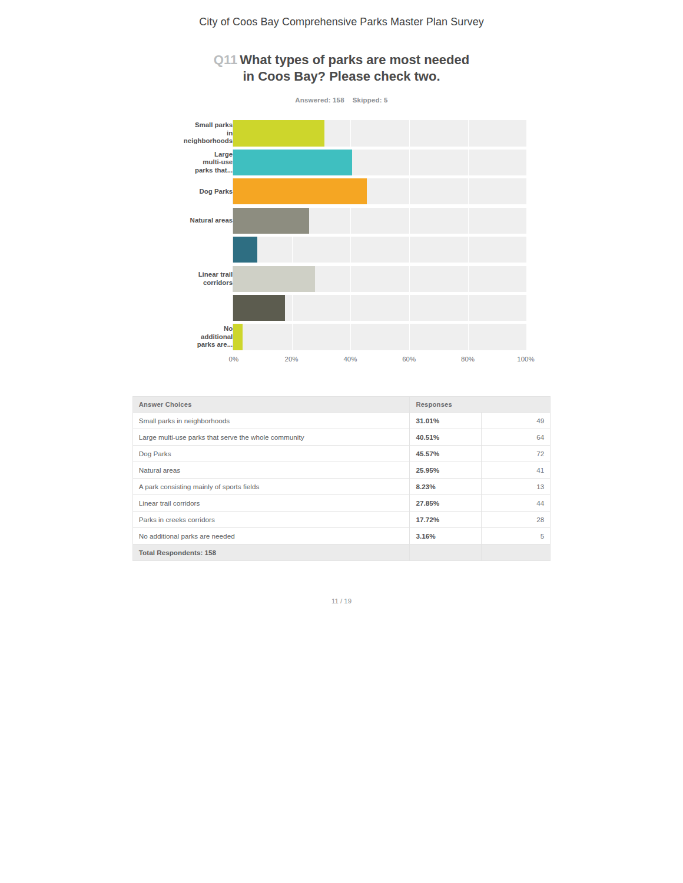City of Coos Bay Comprehensive Parks Master Plan Survey
Q11 What types of parks are most needed
in Coos Bay? Please check two.
Answered: 158 Skipped: 5
| Small parks in neighborhoods | |
| Large multi-use parks that... | |
| Dog Parks | |
| Natural areas | |
| Linear trail corridors | |
| No additional parks are... | |
0% 20% 40% 60% 80% 100%
| Answer Choices | Responses |
| --- | --- |
| Small parks in neighborhoods | 31.01% | 49 |
| Large multi-use parks that serve the whole community | 40.51% | 64 |
| Dog Parks | 45.57% | 72 |
| Natural areas | 25.95% | 41 |
| A park consisting mainly of sports fields | 8.23% | 13 |
| Linear trail corridors | 27.85% | 44 |
| Parks in creeks corridors | 17.72% | 28 |
| No additional parks are needed | 3.16% | 5 |
| Total Respondents: 158 | | |
11 / 19